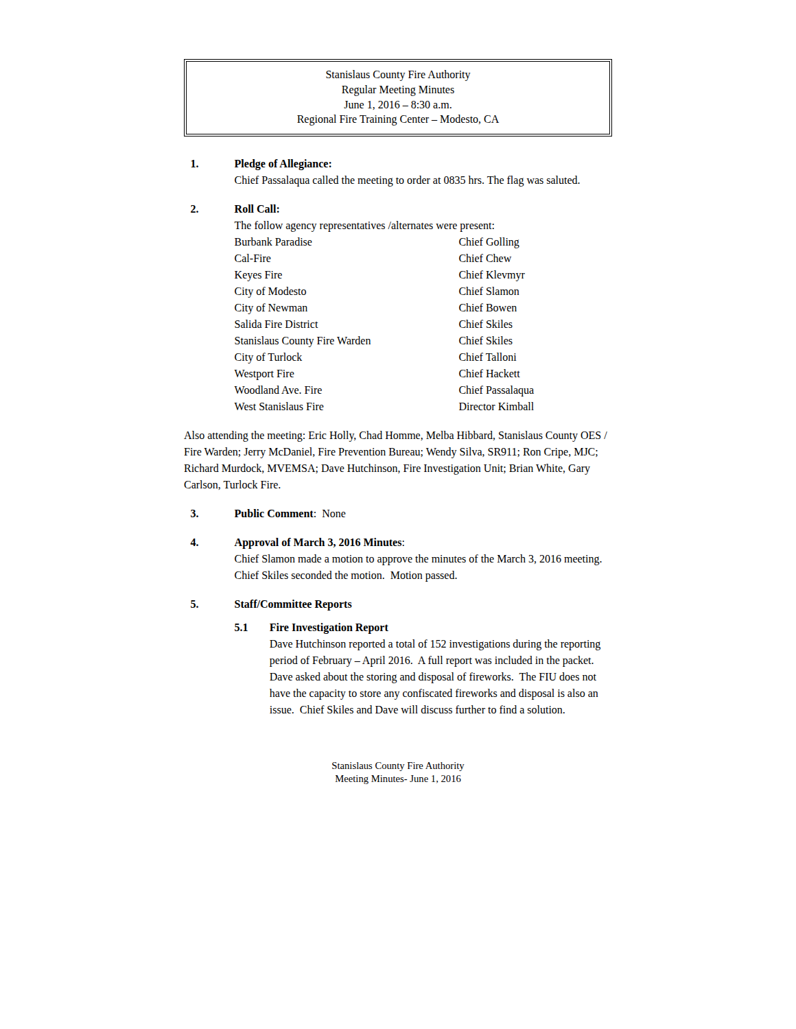Stanislaus County Fire Authority
Regular Meeting Minutes
June 1, 2016 – 8:30 a.m.
Regional Fire Training Center – Modesto, CA
1.
Pledge of Allegiance:
Chief Passalaqua called the meeting to order at 0835 hrs. The flag was saluted.
2.
Roll Call:
The follow agency representatives /alternates were present:
| Burbank Paradise | Chief Golling |
| Cal-Fire | Chief Chew |
| Keyes Fire | Chief Klevmyr |
| City of Modesto | Chief Slamon |
| City of Newman | Chief Bowen |
| Salida Fire District | Chief Skiles |
| Stanislaus County Fire Warden | Chief Skiles |
| City of Turlock | Chief Talloni |
| Westport Fire | Chief Hackett |
| Woodland Ave. Fire | Chief Passalaqua |
| West Stanislaus Fire | Director Kimball |
Also attending the meeting: Eric Holly, Chad Homme, Melba Hibbard, Stanislaus County OES / Fire Warden; Jerry McDaniel, Fire Prevention Bureau; Wendy Silva, SR911; Ron Cripe, MJC; Richard Murdock, MVEMSA; Dave Hutchinson, Fire Investigation Unit; Brian White, Gary Carlson, Turlock Fire.
3.
Public Comment: None
4.
Approval of March 3, 2016 Minutes:
Chief Slamon made a motion to approve the minutes of the March 3, 2016 meeting. Chief Skiles seconded the motion. Motion passed.
5.
Staff/Committee Reports
5.1
Fire Investigation Report
Dave Hutchinson reported a total of 152 investigations during the reporting period of February – April 2016. A full report was included in the packet. Dave asked about the storing and disposal of fireworks. The FIU does not have the capacity to store any confiscated fireworks and disposal is also an issue. Chief Skiles and Dave will discuss further to find a solution.
Stanislaus County Fire Authority
Meeting Minutes- June 1, 2016